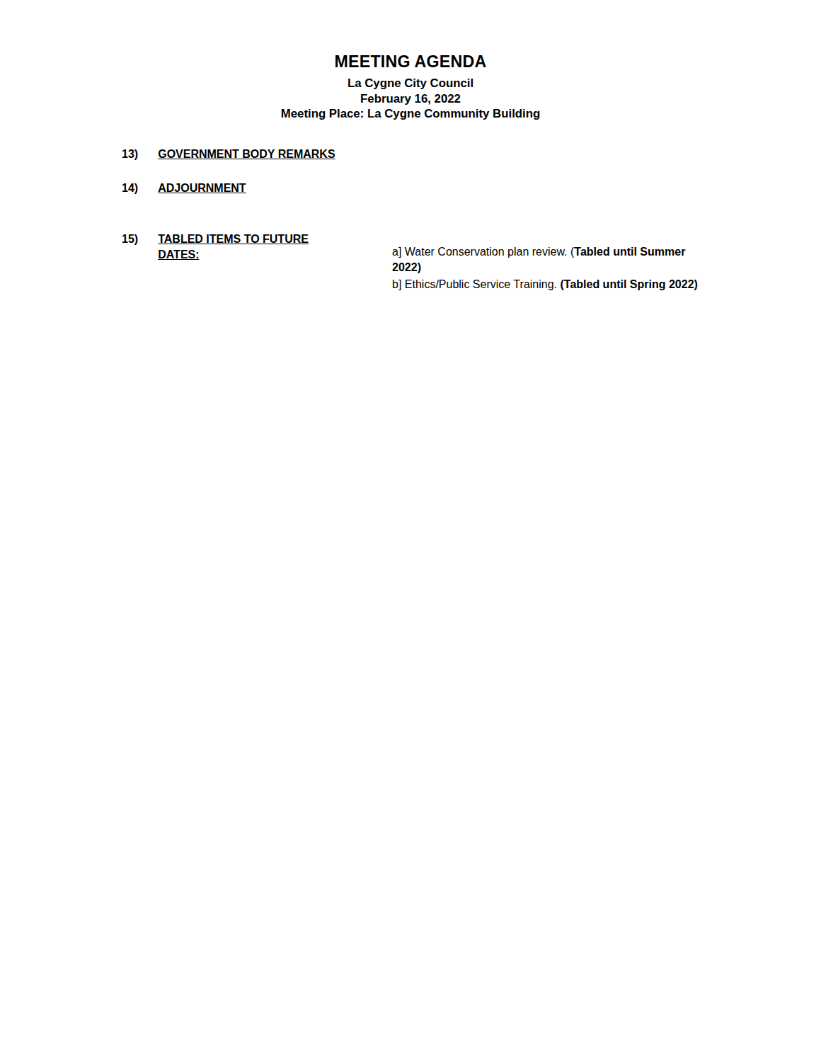MEETING AGENDA
La Cygne City Council
February 16, 2022
Meeting Place: La Cygne Community Building
13) GOVERNMENT BODY REMARKS
14) ADJOURNMENT
15) TABLED ITEMS TO FUTURE DATES:
a] Water Conservation plan review. (Tabled until Summer 2022)
b] Ethics/Public Service Training. (Tabled until Spring 2022)